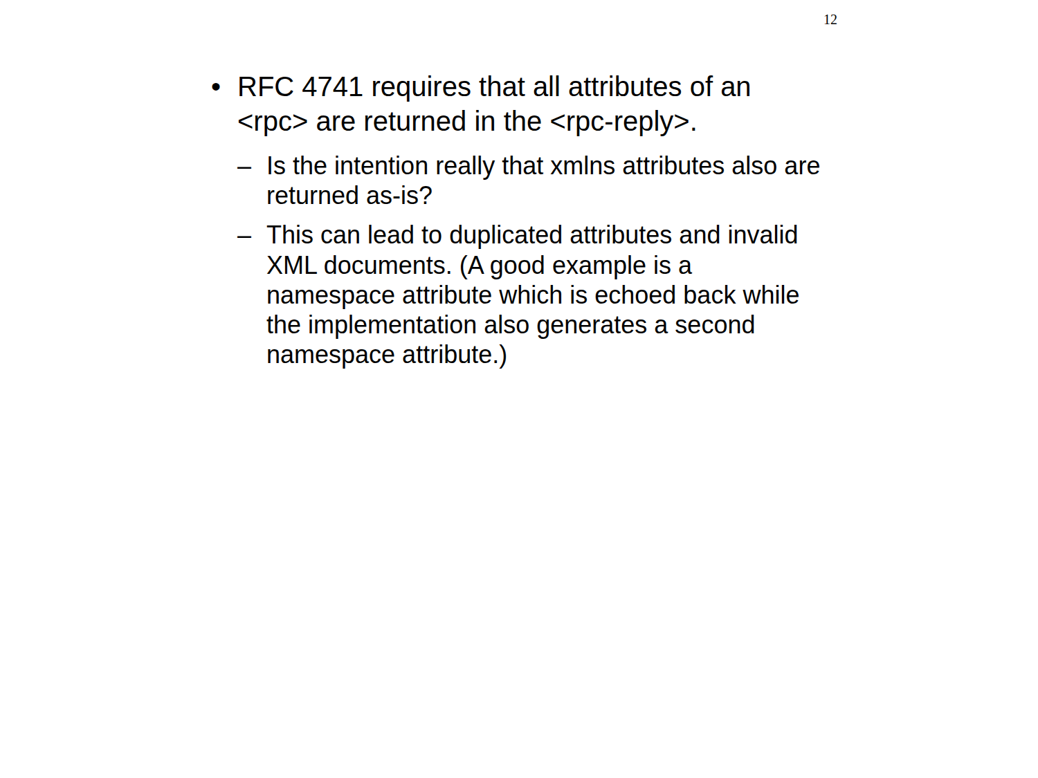12
RFC 4741 requires that all attributes of an <rpc> are returned in the <rpc-reply>.
Is the intention really that xmlns attributes also are returned as-is?
This can lead to duplicated attributes and invalid XML documents. (A good example is a namespace attribute which is echoed back while the implementation also generates a second namespace attribute.)